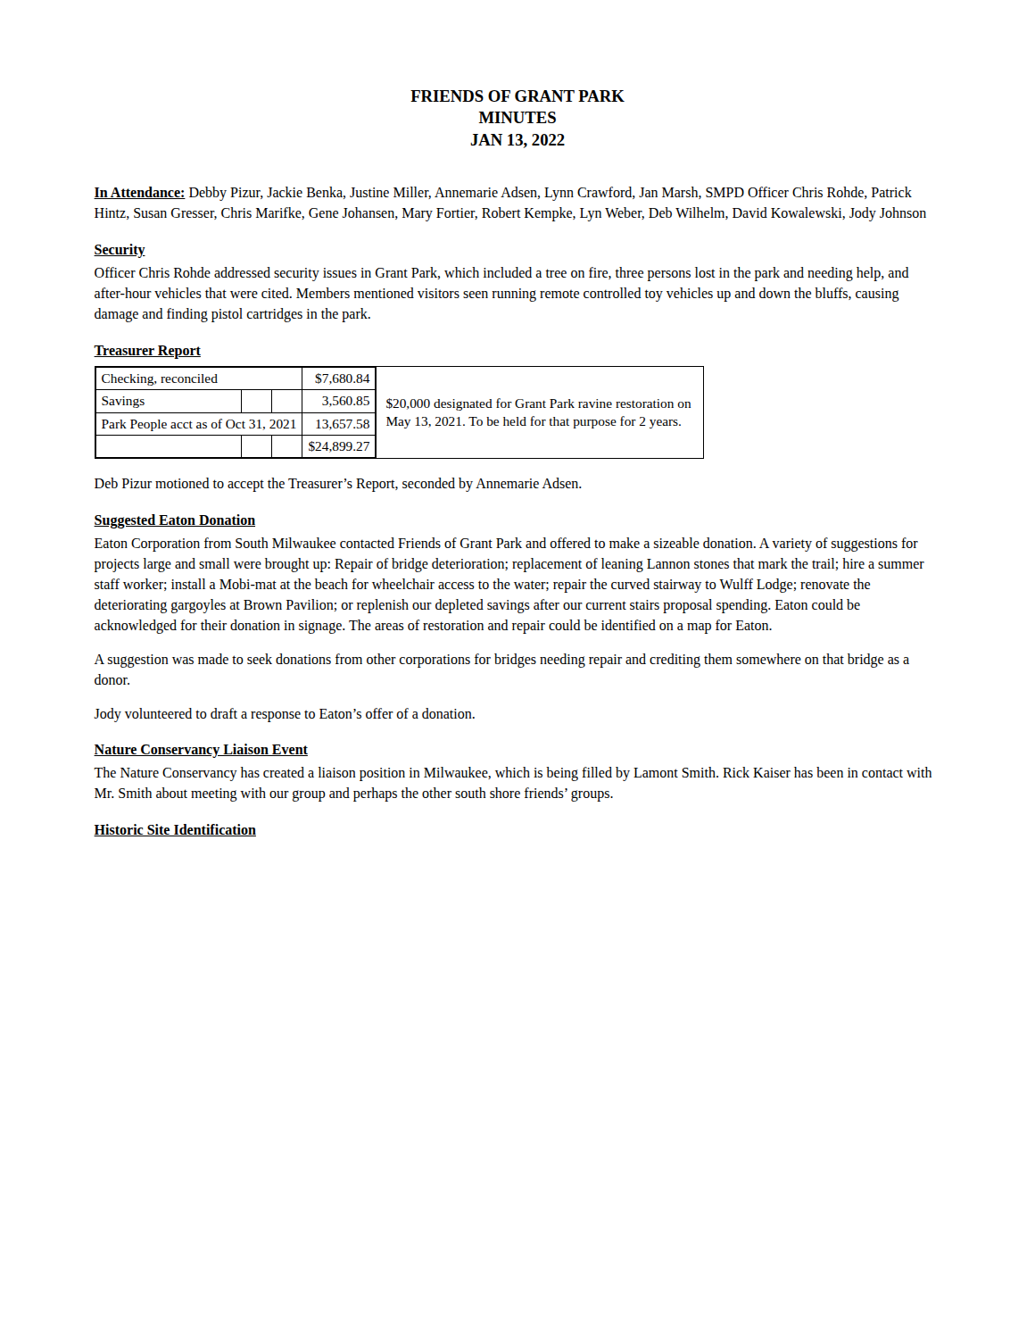FRIENDS OF GRANT PARK MINUTES JAN 13, 2022
In Attendance: Debby Pizur, Jackie Benka, Justine Miller, Annemarie Adsen, Lynn Crawford, Jan Marsh, SMPD Officer Chris Rohde, Patrick Hintz, Susan Gresser, Chris Marifke, Gene Johansen, Mary Fortier, Robert Kempke, Lyn Weber, Deb Wilhelm, David Kowalewski, Jody Johnson
Security
Officer Chris Rohde addressed security issues in Grant Park, which included a tree on fire, three persons lost in the park and needing help, and after-hour vehicles that were cited. Members mentioned visitors seen running remote controlled toy vehicles up and down the bluffs, causing damage and finding pistol cartridges in the park.
Treasurer Report
| Checking, reconciled | $7,680.84 |
| Savings | | | 3,560.85 |
| Park People acct as of Oct 31, 2021 | 13,657.58 |
| | | | $24,899.27 |
$20,000 designated for Grant Park ravine restoration on May 13, 2021. To be held for that purpose for 2 years.
Deb Pizur motioned to accept the Treasurer’s Report, seconded by Annemarie Adsen.
Suggested Eaton Donation
Eaton Corporation from South Milwaukee contacted Friends of Grant Park and offered to make a sizeable donation. A variety of suggestions for projects large and small were brought up: Repair of bridge deterioration; replacement of leaning Lannon stones that mark the trail; hire a summer staff worker; install a Mobi-mat at the beach for wheelchair access to the water; repair the curved stairway to Wulff Lodge; renovate the deteriorating gargoyles at Brown Pavilion; or replenish our depleted savings after our current stairs proposal spending. Eaton could be acknowledged for their donation in signage. The areas of restoration and repair could be identified on a map for Eaton.
A suggestion was made to seek donations from other corporations for bridges needing repair and crediting them somewhere on that bridge as a donor.
Jody volunteered to draft a response to Eaton’s offer of a donation.
Nature Conservancy Liaison Event
The Nature Conservancy has created a liaison position in Milwaukee, which is being filled by Lamont Smith. Rick Kaiser has been in contact with Mr. Smith about meeting with our group and perhaps the other south shore friends’ groups.
Historic Site Identification